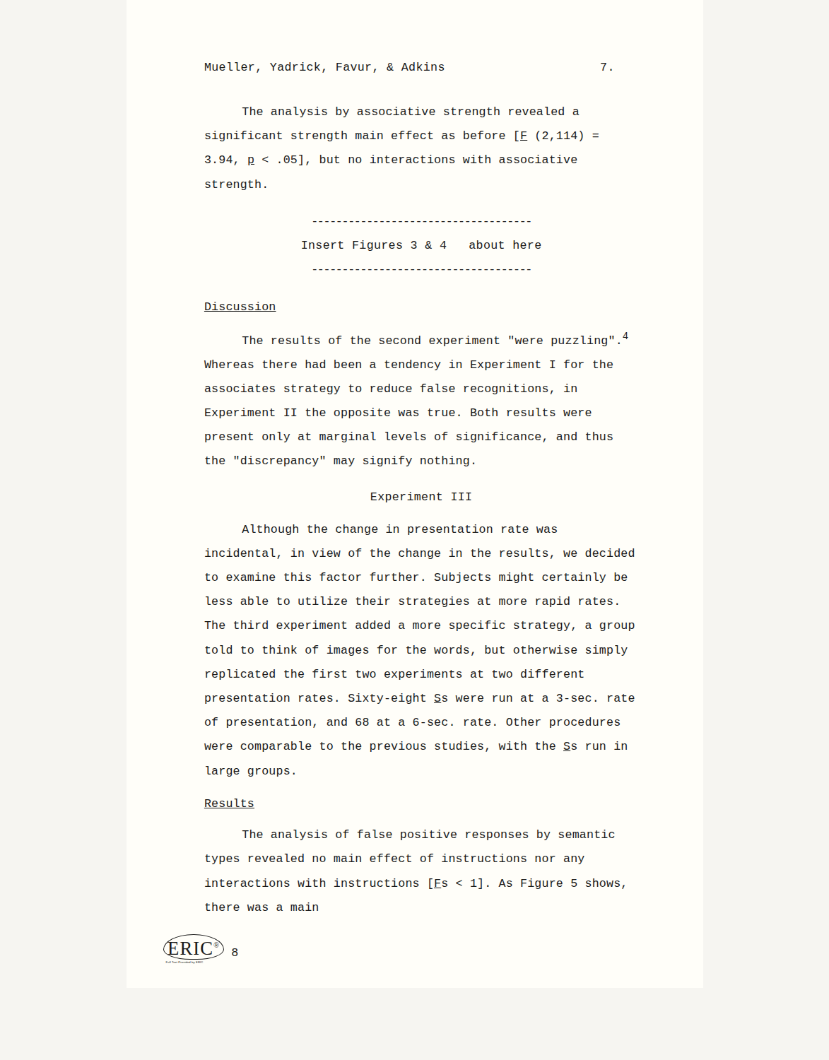Mueller, Yadrick, Favur, & Adkins 7.
The analysis by associative strength revealed a significant strength main effect as before [F (2,114) = 3.94, p < .05], but no interactions with associative strength.
------------------------------------ Insert Figures 3 & 4 about here ------------------------------------
Discussion
The results of the second experiment "were puzzling".4 Whereas there had been a tendency in Experiment I for the associates strategy to reduce false recognitions, in Experiment II the opposite was true. Both results were present only at marginal levels of significance, and thus the "discrepancy" may signify nothing.
Experiment III
Although the change in presentation rate was incidental, in view of the change in the results, we decided to examine this factor further. Subjects might certainly be less able to utilize their strategies at more rapid rates. The third experiment added a more specific strategy, a group told to think of images for the words, but otherwise simply replicated the first two experiments at two different presentation rates. Sixty-eight Ss were run at a 3-sec. rate of presentation, and 68 at a 6-sec. rate. Other procedures were comparable to the previous studies, with the Ss run in large groups.
Results
The analysis of false positive responses by semantic types revealed no main effect of instructions nor any interactions with instructions [Fs < 1]. As Figure 5 shows, there was a main
ERIC®
Full Text Provided by ERIC
8